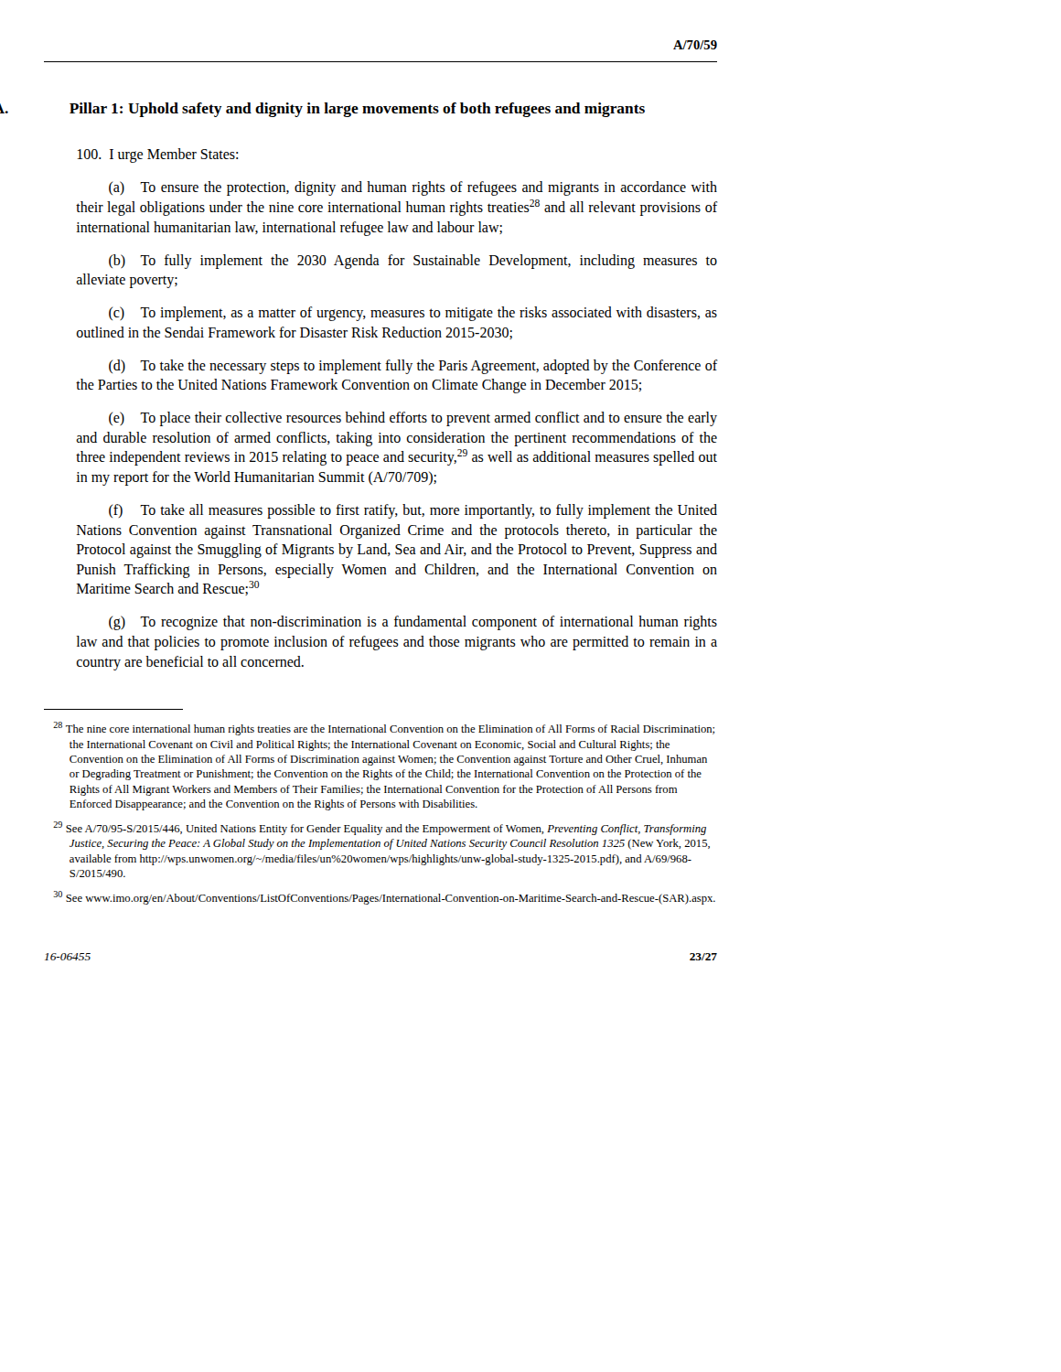A/70/59
A. Pillar 1: Uphold safety and dignity in large movements of both refugees and migrants
100. I urge Member States:
(a) To ensure the protection, dignity and human rights of refugees and migrants in accordance with their legal obligations under the nine core international human rights treaties28 and all relevant provisions of international humanitarian law, international refugee law and labour law;
(b) To fully implement the 2030 Agenda for Sustainable Development, including measures to alleviate poverty;
(c) To implement, as a matter of urgency, measures to mitigate the risks associated with disasters, as outlined in the Sendai Framework for Disaster Risk Reduction 2015-2030;
(d) To take the necessary steps to implement fully the Paris Agreement, adopted by the Conference of the Parties to the United Nations Framework Convention on Climate Change in December 2015;
(e) To place their collective resources behind efforts to prevent armed conflict and to ensure the early and durable resolution of armed conflicts, taking into consideration the pertinent recommendations of the three independent reviews in 2015 relating to peace and security,29 as well as additional measures spelled out in my report for the World Humanitarian Summit (A/70/709);
(f) To take all measures possible to first ratify, but, more importantly, to fully implement the United Nations Convention against Transnational Organized Crime and the protocols thereto, in particular the Protocol against the Smuggling of Migrants by Land, Sea and Air, and the Protocol to Prevent, Suppress and Punish Trafficking in Persons, especially Women and Children, and the International Convention on Maritime Search and Rescue;30
(g) To recognize that non-discrimination is a fundamental component of international human rights law and that policies to promote inclusion of refugees and those migrants who are permitted to remain in a country are beneficial to all concerned.
28 The nine core international human rights treaties are the International Convention on the Elimination of All Forms of Racial Discrimination; the International Covenant on Civil and Political Rights; the International Covenant on Economic, Social and Cultural Rights; the Convention on the Elimination of All Forms of Discrimination against Women; the Convention against Torture and Other Cruel, Inhuman or Degrading Treatment or Punishment; the Convention on the Rights of the Child; the International Convention on the Protection of the Rights of All Migrant Workers and Members of Their Families; the International Convention for the Protection of All Persons from Enforced Disappearance; and the Convention on the Rights of Persons with Disabilities.
29 See A/70/95-S/2015/446, United Nations Entity for Gender Equality and the Empowerment of Women, Preventing Conflict, Transforming Justice, Securing the Peace: A Global Study on the Implementation of United Nations Security Council Resolution 1325 (New York, 2015, available from http://wps.unwomen.org/~/media/files/un%20women/wps/highlights/unw-global-study-1325-2015.pdf), and A/69/968-S/2015/490.
30 See www.imo.org/en/About/Conventions/ListOfConventions/Pages/International-Convention-on-Maritime-Search-and-Rescue-(SAR).aspx.
16-06455 23/27